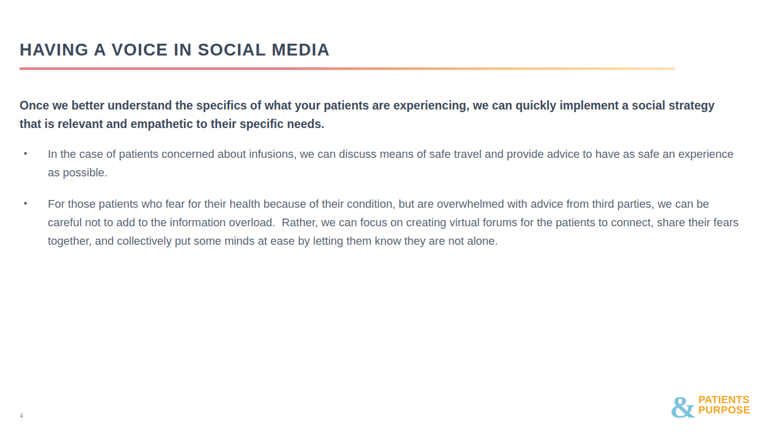Having a Voice in Social Media
Once we better understand the specifics of what your patients are experiencing, we can quickly implement a social strategy that is relevant and empathetic to their specific needs.
In the case of patients concerned about infusions, we can discuss means of safe travel and provide advice to have as safe an experience as possible.
For those patients who fear for their health because of their condition, but are overwhelmed with advice from third parties, we can be careful not to add to the information overload. Rather, we can focus on creating virtual forums for the patients to connect, share their fears together, and collectively put some minds at ease by letting them know they are not alone.
4
& PATIENTS PURPOSE